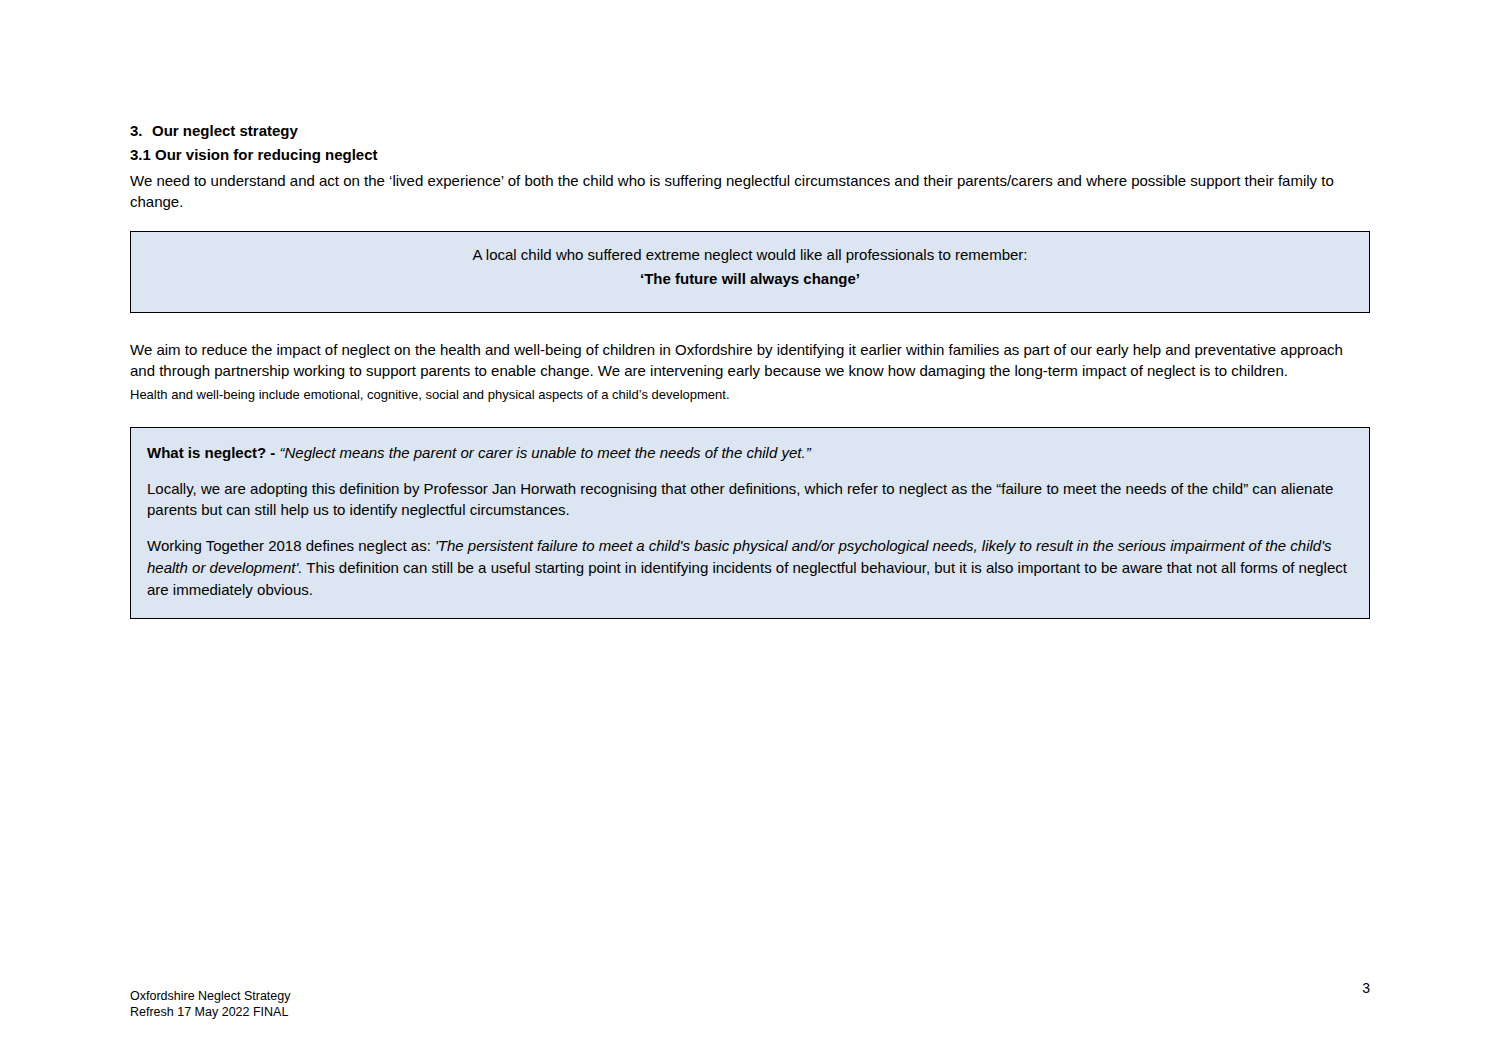3. Our neglect strategy
3.1 Our vision for reducing neglect
We need to understand and act on the ‘lived experience’ of both the child who is suffering neglectful circumstances and their parents/carers and where possible support their family to change.
A local child who suffered extreme neglect would like all professionals to remember:
‘The future will always change’
We aim to reduce the impact of neglect on the health and well-being of children in Oxfordshire by identifying it earlier within families as part of our early help and preventative approach and through partnership working to support parents to enable change. We are intervening early because we know how damaging the long-term impact of neglect is to children.
Health and well-being include emotional, cognitive, social and physical aspects of a child’s development.
What is neglect? - “Neglect means the parent or carer is unable to meet the needs of the child yet.”
Locally, we are adopting this definition by Professor Jan Horwath recognising that other definitions, which refer to neglect as the “failure to meet the needs of the child” can alienate parents but can still help us to identify neglectful circumstances.
Working Together 2018 defines neglect as: 'The persistent failure to meet a child's basic physical and/or psychological needs, likely to result in the serious impairment of the child's health or development'. This definition can still be a useful starting point in identifying incidents of neglectful behaviour, but it is also important to be aware that not all forms of neglect are immediately obvious.
Oxfordshire Neglect Strategy
Refresh 17 May 2022 FINAL
3